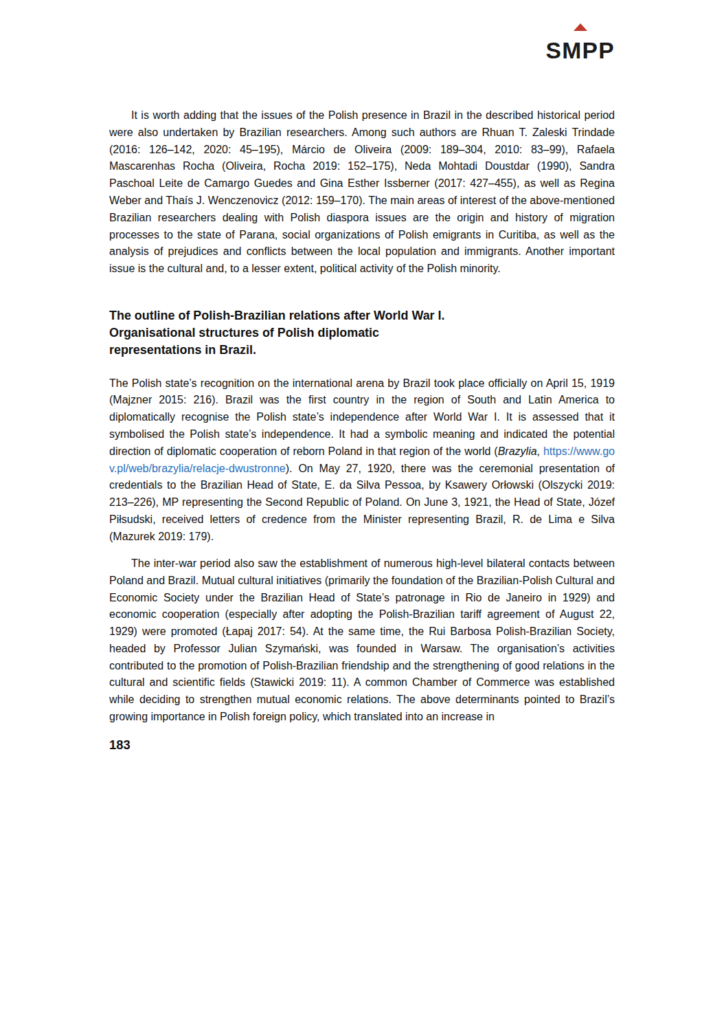SMPP
It is worth adding that the issues of the Polish presence in Brazil in the described historical period were also undertaken by Brazilian researchers. Among such authors are Rhuan T. Zaleski Trindade (2016: 126–142, 2020: 45–195), Márcio de Oliveira (2009: 189–304, 2010: 83–99), Rafaela Mascarenhas Rocha (Oliveira, Rocha 2019: 152–175), Neda Mohtadi Doustdar (1990), Sandra Paschoal Leite de Camargo Guedes and Gina Esther Issberner (2017: 427–455), as well as Regina Weber and Thaís J. Wenczenovicz (2012: 159–170). The main areas of interest of the above-mentioned Brazilian researchers dealing with Polish diaspora issues are the origin and history of migration processes to the state of Parana, social organizations of Polish emigrants in Curitiba, as well as the analysis of prejudices and conflicts between the local population and immigrants. Another important issue is the cultural and, to a lesser extent, political activity of the Polish minority.
The outline of Polish-Brazilian relations after World War I.
Organisational structures of Polish diplomatic
representations in Brazil.
The Polish state’s recognition on the international arena by Brazil took place officially on April 15, 1919 (Majzner 2015: 216). Brazil was the first country in the region of South and Latin America to diplomatically recognise the Polish state’s independence after World War I. It is assessed that it symbolised the Polish state’s independence. It had a symbolic meaning and indicated the potential direction of diplomatic cooperation of reborn Poland in that region of the world (Brazylia, https://www.gov.pl/web/brazylia/relacje-dwustronne). On May 27, 1920, there was the ceremonial presentation of credentials to the Brazilian Head of State, E. da Silva Pessoa, by Ksawery Orłowski (Olszycki 2019: 213–226), MP representing the Second Republic of Poland. On June 3, 1921, the Head of State, Józef Piłsudski, received letters of credence from the Minister representing Brazil, R. de Lima e Silva (Mazurek 2019: 179).
The inter-war period also saw the establishment of numerous high-level bilateral contacts between Poland and Brazil. Mutual cultural initiatives (primarily the foundation of the Brazilian-Polish Cultural and Economic Society under the Brazilian Head of State’s patronage in Rio de Janeiro in 1929) and economic cooperation (especially after adopting the Polish-Brazilian tariff agreement of August 22, 1929) were promoted (Łapaj 2017: 54). At the same time, the Rui Barbosa Polish-Brazilian Society, headed by Professor Julian Szymański, was founded in Warsaw. The organisation’s activities contributed to the promotion of Polish-Brazilian friendship and the strengthening of good relations in the cultural and scientific fields (Stawicki 2019: 11). A common Chamber of Commerce was established while deciding to strengthen mutual economic relations. The above determinants pointed to Brazil’s growing importance in Polish foreign policy, which translated into an increase in
183